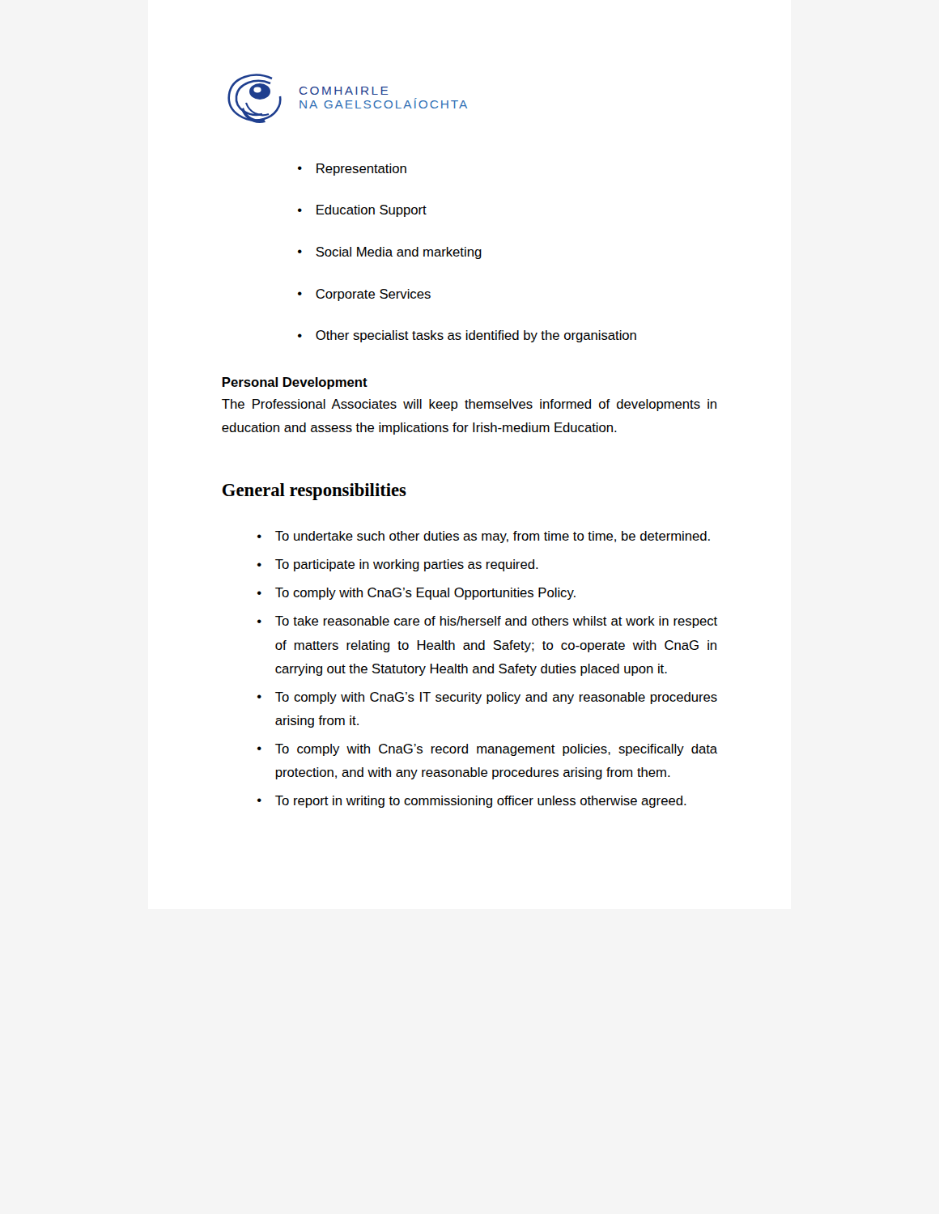Comhairle
na Gaelscolaíochta
Representation
Education Support
Social Media and marketing
Corporate Services
Other specialist tasks as identified by the organisation
Personal Development
The Professional Associates will keep themselves informed of developments in education and assess the implications for Irish-medium Education.
General responsibilities
To undertake such other duties as may, from time to time, be determined.
To participate in working parties as required.
To comply with CnaG’s Equal Opportunities Policy.
To take reasonable care of his/herself and others whilst at work in respect of matters relating to Health and Safety; to co-operate with CnaG in carrying out the Statutory Health and Safety duties placed upon it.
To comply with CnaG’s IT security policy and any reasonable procedures arising from it.
To comply with CnaG’s record management policies, specifically data protection, and with any reasonable procedures arising from them.
To report in writing to commissioning officer unless otherwise agreed.